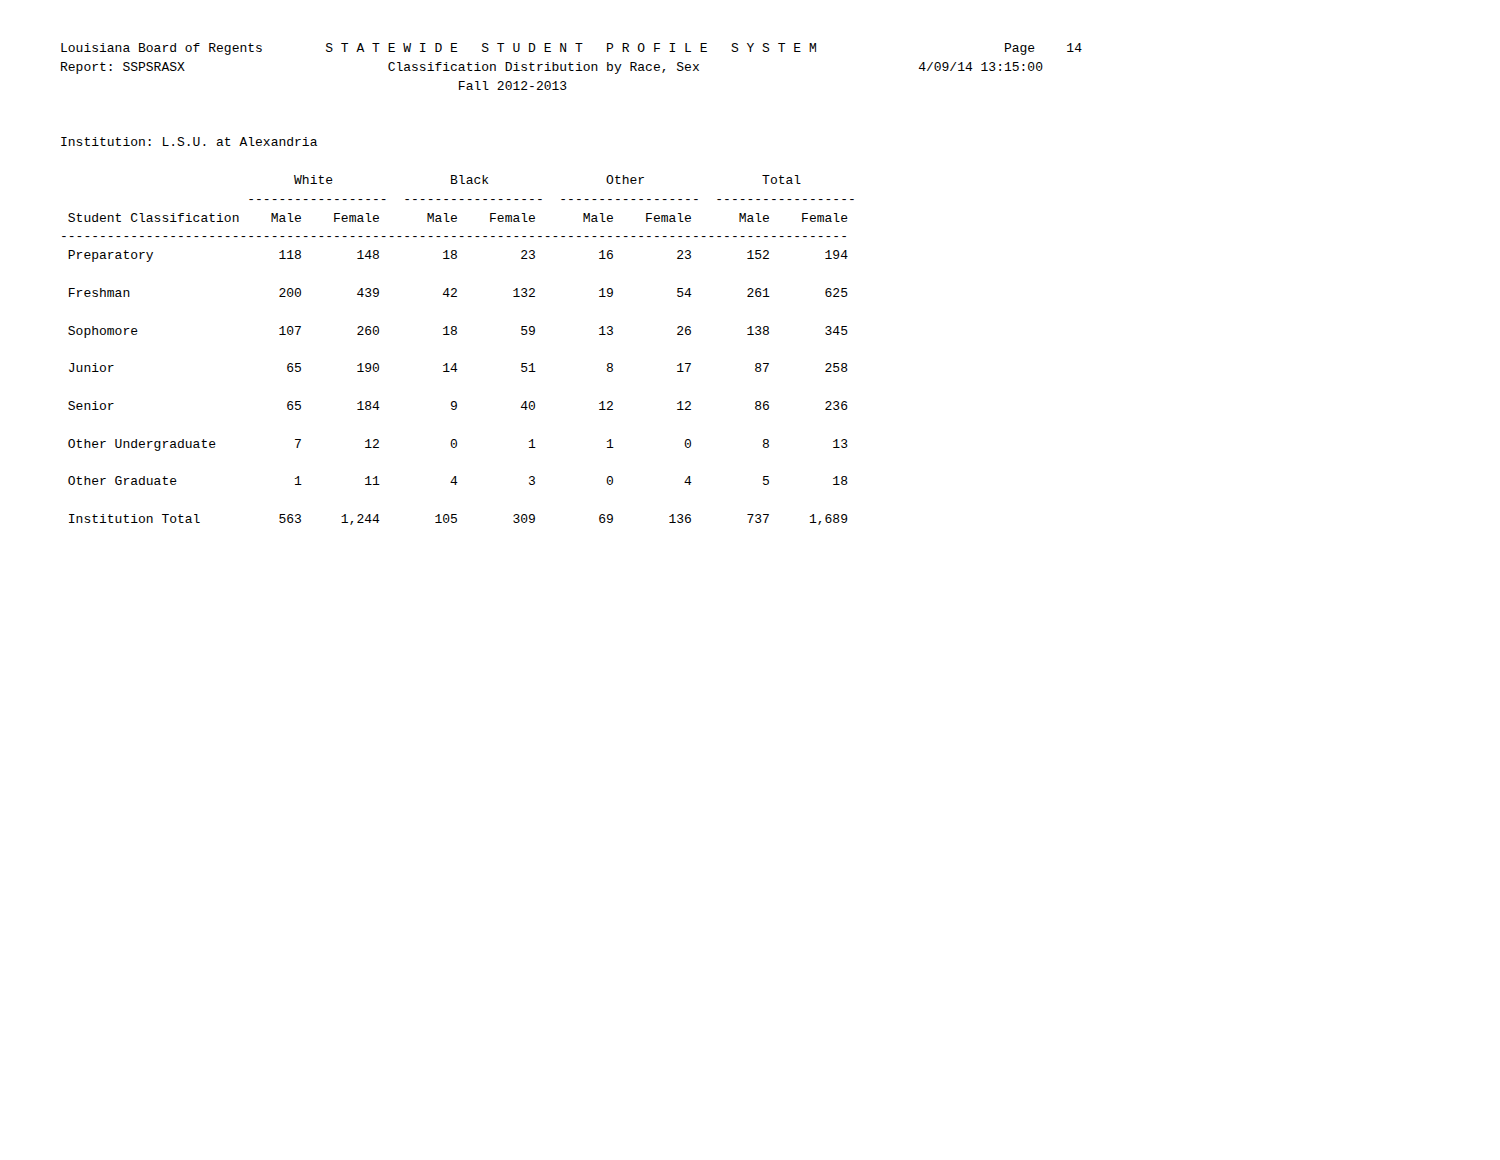Louisiana Board of Regents S T A T E W I D E S T U D E N T P R O F I L E S Y S T E M Page 14 Report: SSPSRASX Classification Distribution by Race, Sex 4/09/14 13:15:00 Fall 2012-2013 Institution: L.S.U. at Alexandria White Black Other Total ------------------ ------------------ ------------------ ------------------ Student Classification Male Female Male Female Male Female Male Female ----------------------------------------------------------------------------------------------------- Preparatory 118 148 18 23 16 23 152 194 Freshman 200 439 42 132 19 54 261 625 Sophomore 107 260 18 59 13 26 138 345 Junior 65 190 14 51 8 17 87 258 Senior 65 184 9 40 12 12 86 236 Other Undergraduate 7 12 0 1 1 0 8 13 Other Graduate 1 11 4 3 0 4 5 18 Institution Total 563 1,244 105 309 69 136 737 1,689